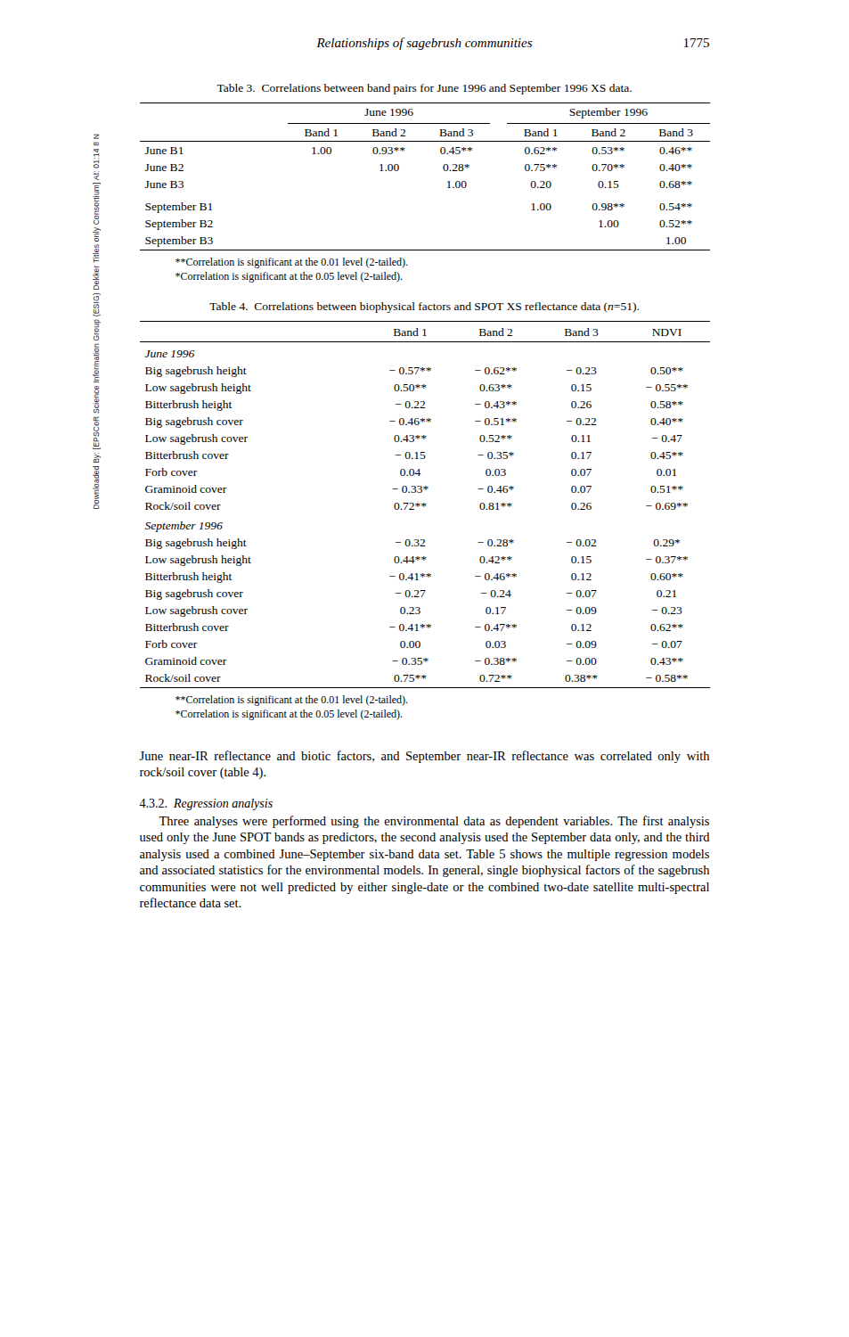Downloaded By: [EPSCoR Science Information Group (ESIG) Dekker Titles only Consortium] At: 01:14 8 N
Relationships of sagebrush communities 1775
Table 3. Correlations between band pairs for June 1996 and September 1996 XS data.
| | June 1996 | | September 1996 |
| | Band 1 | Band 2 | Band 3 | | Band 1 | Band 2 | Band 3 |
| June B1 | 1.00 | 0.93** | 0.45** | | 0.62** | 0.53** | 0.46** |
| June B2 | | 1.00 | 0.28* | | 0.75** | 0.70** | 0.40** |
| June B3 | | | 1.00 | | 0.20 | 0.15 | 0.68** |
| September B1 | | | | | 1.00 | 0.98** | 0.54** |
| September B2 | | | | | | 1.00 | 0.52** |
| September B3 | | | | | | | 1.00 |
**Correlation is significant at the 0.01 level (2-tailed).
*Correlation is significant at the 0.05 level (2-tailed).
Table 4. Correlations between biophysical factors and SPOT XS reflectance data (n=51).
| | Band 1 | Band 2 | Band 3 | NDVI |
| June 1996 | | | | |
| Big sagebrush height | − 0.57** | − 0.62** | − 0.23 | 0.50** |
| Low sagebrush height | 0.50** | 0.63** | 0.15 | − 0.55** |
| Bitterbrush height | − 0.22 | − 0.43** | 0.26 | 0.58** |
| Big sagebrush cover | − 0.46** | − 0.51** | − 0.22 | 0.40** |
| Low sagebrush cover | 0.43** | 0.52** | 0.11 | − 0.47 |
| Bitterbrush cover | − 0.15 | − 0.35* | 0.17 | 0.45** |
| Forb cover | 0.04 | 0.03 | 0.07 | 0.01 |
| Graminoid cover | − 0.33* | − 0.46* | 0.07 | 0.51** |
| Rock/soil cover | 0.72** | 0.81** | 0.26 | − 0.69** |
| September 1996 | | | | |
| Big sagebrush height | − 0.32 | − 0.28* | − 0.02 | 0.29* |
| Low sagebrush height | 0.44** | 0.42** | 0.15 | − 0.37** |
| Bitterbrush height | − 0.41** | − 0.46** | 0.12 | 0.60** |
| Big sagebrush cover | − 0.27 | − 0.24 | − 0.07 | 0.21 |
| Low sagebrush cover | 0.23 | 0.17 | − 0.09 | − 0.23 |
| Bitterbrush cover | − 0.41** | − 0.47** | 0.12 | 0.62** |
| Forb cover | 0.00 | 0.03 | − 0.09 | − 0.07 |
| Graminoid cover | − 0.35* | − 0.38** | − 0.00 | 0.43** |
| Rock/soil cover | 0.75** | 0.72** | 0.38** | − 0.58** |
**Correlation is significant at the 0.01 level (2-tailed).
*Correlation is significant at the 0.05 level (2-tailed).
June near-IR reflectance and biotic factors, and September near-IR reflectance was correlated only with rock/soil cover (table 4).
4.3.2. Regression analysis
Three analyses were performed using the environmental data as dependent variables. The first analysis used only the June SPOT bands as predictors, the second analysis used the September data only, and the third analysis used a combined June–September six-band data set. Table 5 shows the multiple regression models and associated statistics for the environmental models. In general, single biophysical factors of the sagebrush communities were not well predicted by either single-date or the combined two-date satellite multi-spectral reflectance data set.